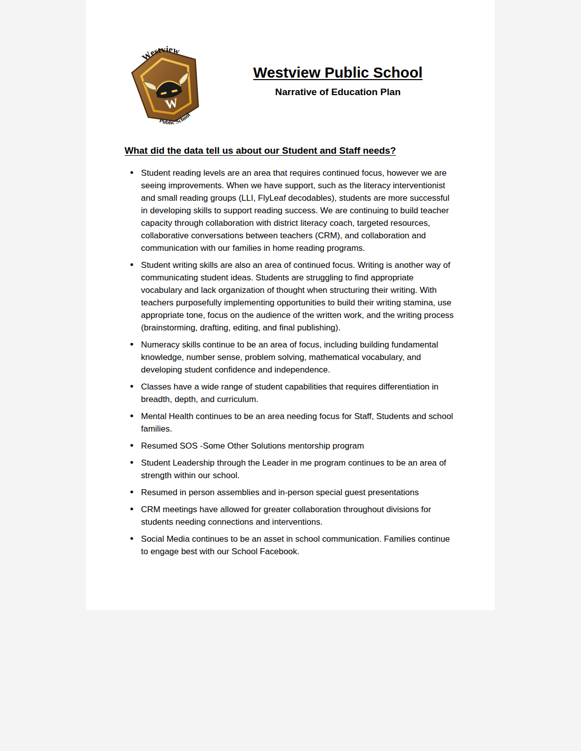W Westview Public School
Westview Public School
Narrative of Education Plan
What did the data tell us about our Student and Staff needs?
Student reading levels are an area that requires continued focus, however we are seeing improvements. When we have support, such as the literacy interventionist and small reading groups (LLI, FlyLeaf decodables), students are more successful in developing skills to support reading success. We are continuing to build teacher capacity through collaboration with district literacy coach, targeted resources, collaborative conversations between teachers (CRM), and collaboration and communication with our families in home reading programs.
Student writing skills are also an area of continued focus. Writing is another way of communicating student ideas. Students are struggling to find appropriate vocabulary and lack organization of thought when structuring their writing. With teachers purposefully implementing opportunities to build their writing stamina, use appropriate tone, focus on the audience of the written work, and the writing process (brainstorming, drafting, editing, and final publishing).
Numeracy skills continue to be an area of focus, including building fundamental knowledge, number sense, problem solving, mathematical vocabulary, and developing student confidence and independence.
Classes have a wide range of student capabilities that requires differentiation in breadth, depth, and curriculum.
Mental Health continues to be an area needing focus for Staff, Students and school families.
Resumed SOS -Some Other Solutions mentorship program
Student Leadership through the Leader in me program continues to be an area of strength within our school.
Resumed in person assemblies and in-person special guest presentations
CRM meetings have allowed for greater collaboration throughout divisions for students needing connections and interventions.
Social Media continues to be an asset in school communication. Families continue to engage best with our School Facebook.